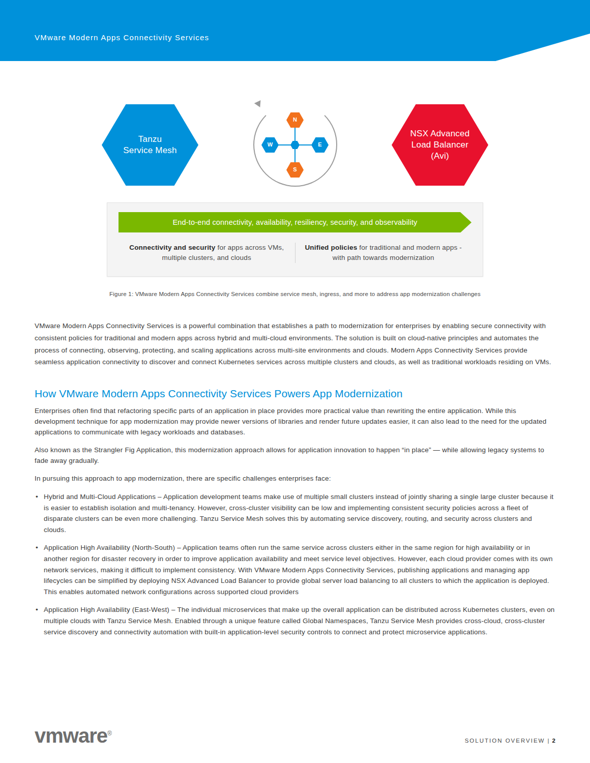VMware Modern Apps Connectivity Services
Tanzu
Service Mesh
N S E W
NSX Advanced
Load Balancer
(Avi)
End-to-end connectivity, availability, resiliency, security, and observability
Connectivity and security for apps across VMs, multiple clusters, and clouds
Unified policies for traditional and modern apps - with path towards modernization
Figure 1: VMware Modern Apps Connectivity Services combine service mesh, ingress, and more to address app modernization challenges
VMware Modern Apps Connectivity Services is a powerful combination that establishes a path to modernization for enterprises by enabling secure connectivity with consistent policies for traditional and modern apps across hybrid and multi-cloud environments. The solution is built on cloud-native principles and automates the process of connecting, observing, protecting, and scaling applications across multi-site environments and clouds. Modern Apps Connectivity Services provide seamless application connectivity to discover and connect Kubernetes services across multiple clusters and clouds, as well as traditional workloads residing on VMs.
How VMware Modern Apps Connectivity Services Powers App Modernization
Enterprises often find that refactoring specific parts of an application in place provides more practical value than rewriting the entire application. While this development technique for app modernization may provide newer versions of libraries and render future updates easier, it can also lead to the need for the updated applications to communicate with legacy workloads and databases.
Also known as the Strangler Fig Application, this modernization approach allows for application innovation to happen “in place” — while allowing legacy systems to fade away gradually.
In pursuing this approach to app modernization, there are specific challenges enterprises face:
Hybrid and Multi-Cloud Applications – Application development teams make use of multiple small clusters instead of jointly sharing a single large cluster because it is easier to establish isolation and multi-tenancy. However, cross-cluster visibility can be low and implementing consistent security policies across a fleet of disparate clusters can be even more challenging. Tanzu Service Mesh solves this by automating service discovery, routing, and security across clusters and clouds.
Application High Availability (North-South) – Application teams often run the same service across clusters either in the same region for high availability or in another region for disaster recovery in order to improve application availability and meet service level objectives. However, each cloud provider comes with its own network services, making it difficult to implement consistency. With VMware Modern Apps Connectivity Services, publishing applications and managing app lifecycles can be simplified by deploying NSX Advanced Load Balancer to provide global server load balancing to all clusters to which the application is deployed. This enables automated network configurations across supported cloud providers
Application High Availability (East-West) – The individual microservices that make up the overall application can be distributed across Kubernetes clusters, even on multiple clouds with Tanzu Service Mesh. Enabled through a unique feature called Global Namespaces, Tanzu Service Mesh provides cross-cloud, cross-cluster service discovery and connectivity automation with built-in application-level security controls to connect and protect microservice applications.
vmware®
SOLUTION OVERVIEW |2